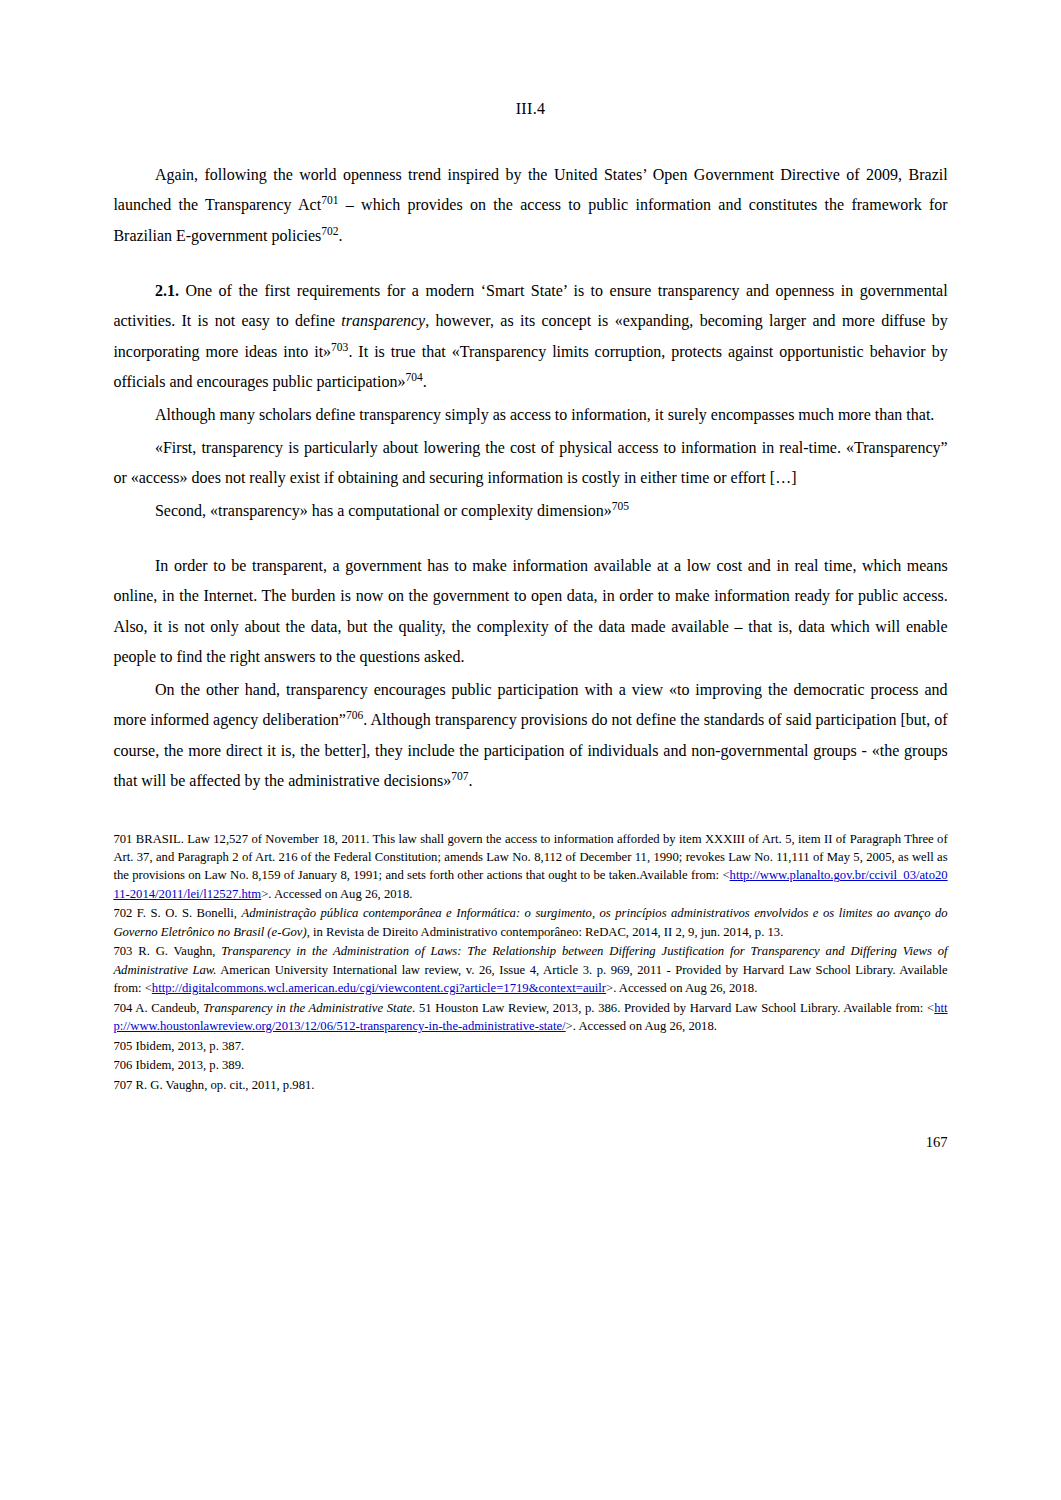III.4
Again, following the world openness trend inspired by the United States’ Open Government Directive of 2009, Brazil launched the Transparency Act701 – which provides on the access to public information and constitutes the framework for Brazilian E-government policies702.
2.1. One of the first requirements for a modern ‘Smart State’ is to ensure transparency and openness in governmental activities. It is not easy to define transparency, however, as its concept is «expanding, becoming larger and more diffuse by incorporating more ideas into it»703. It is true that «Transparency limits corruption, protects against opportunistic behavior by officials and encourages public participation»704.
Although many scholars define transparency simply as access to information, it surely encompasses much more than that.
«First, transparency is particularly about lowering the cost of physical access to information in real-time. «Transparency” or «access» does not really exist if obtaining and securing information is costly in either time or effort […]
Second, «transparency» has a computational or complexity dimension»705
In order to be transparent, a government has to make information available at a low cost and in real time, which means online, in the Internet. The burden is now on the government to open data, in order to make information ready for public access. Also, it is not only about the data, but the quality, the complexity of the data made available – that is, data which will enable people to find the right answers to the questions asked.
On the other hand, transparency encourages public participation with a view «to improving the democratic process and more informed agency deliberation”706. Although transparency provisions do not define the standards of said participation [but, of course, the more direct it is, the better], they include the participation of individuals and non-governmental groups - «the groups that will be affected by the administrative decisions»707.
701 BRASIL. Law 12,527 of November 18, 2011. This law shall govern the access to information afforded by item XXXIII of Art. 5, item II of Paragraph Three of Art. 37, and Paragraph 2 of Art. 216 of the Federal Constitution; amends Law No. 8,112 of December 11, 1990; revokes Law No. 11,111 of May 5, 2005, as well as the provisions on Law No. 8,159 of January 8, 1991; and sets forth other actions that ought to be taken.Available from: <http://www.planalto.gov.br/ccivil_03/ato2011-2014/2011/lei/l12527.htm>. Accessed on Aug 26, 2018.
702 F. S. O. S. Bonelli, Administração pública contemporânea e Informática: o surgimento, os princípios administrativos envolvidos e os limites ao avanço do Governo Eletrônico no Brasil (e-Gov), in Revista de Direito Administrativo contemporâneo: ReDAC, 2014, II 2, 9, jun. 2014, p. 13.
703 R. G. Vaughn, Transparency in the Administration of Laws: The Relationship between Differing Justification for Transparency and Differing Views of Administrative Law. American University International law review, v. 26, Issue 4, Article 3. p. 969, 2011 - Provided by Harvard Law School Library. Available from: <http://digitalcommons.wcl.american.edu/cgi/viewcontent.cgi?article=1719&context=auilr>. Accessed on Aug 26, 2018.
704 A. Candeub, Transparency in the Administrative State. 51 Houston Law Review, 2013, p. 386. Provided by Harvard Law School Library. Available from: <http://www.houstonlawreview.org/2013/12/06/512-transparency-in-the-administrative-state/>. Accessed on Aug 26, 2018.
705 Ibidem, 2013, p. 387.
706 Ibidem, 2013, p. 389.
707 R. G. Vaughn, op. cit., 2011, p.981.
167